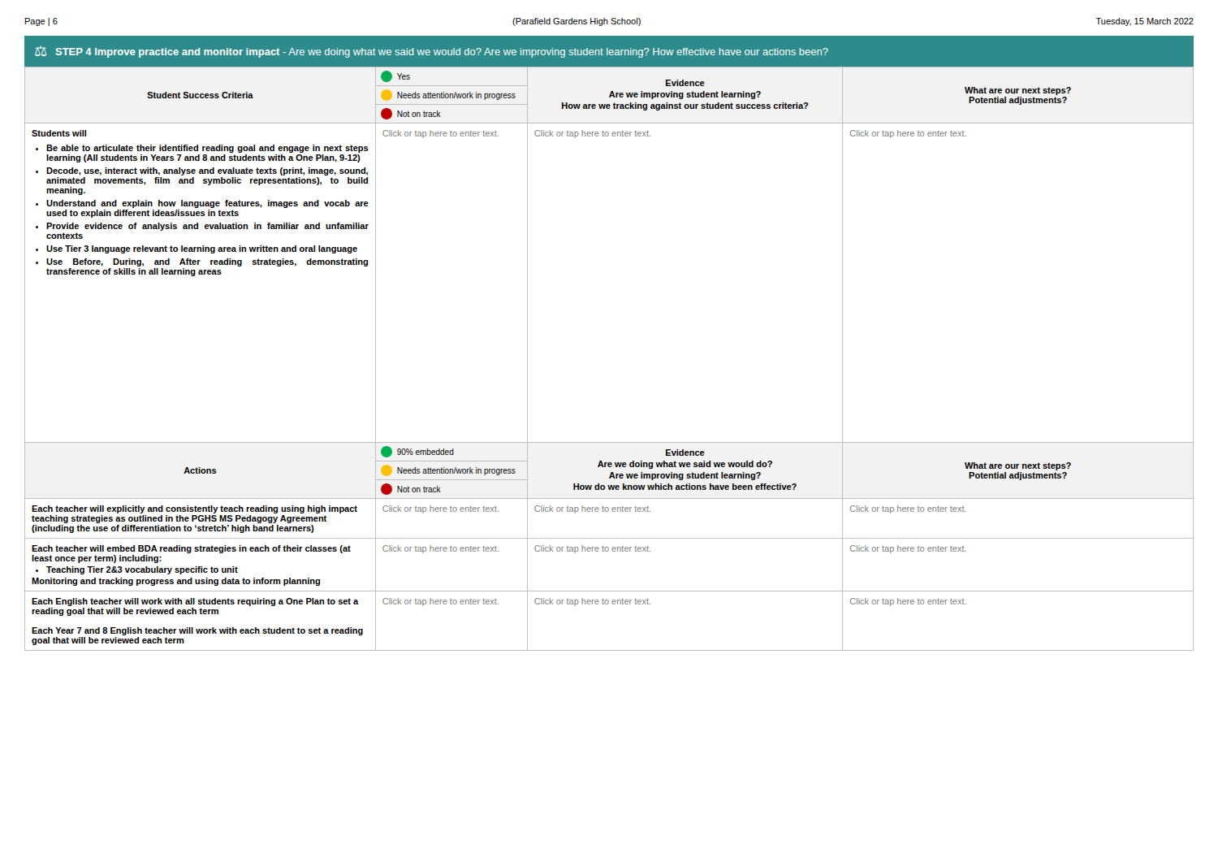Page | 6
(Parafield Gardens High School)
Tuesday, 15 March 2022
⚖ STEP 4 Improve practice and monitor impact - Are we doing what we said we would do? Are we improving student learning? How effective have our actions been?
| Student Success Criteria | Yes Needs attention/work in progress Not on track | Evidence Are we improving student learning? How are we tracking against our student success criteria? | What are our next steps? Potential adjustments? |
| Students will Be able to articulate their identified reading goal and engage in next steps learning (All students in Years 7 and 8 and students with a One Plan, 9-12) Decode, use, interact with, analyse and evaluate texts (print, image, sound, animated movements, film and symbolic representations), to build meaning. Understand and explain how language features, images and vocab are used to explain different ideas/issues in texts Provide evidence of analysis and evaluation in familiar and unfamiliar contexts Use Tier 3 language relevant to learning area in written and oral language Use Before, During, and After reading strategies, demonstrating transference of skills in all learning areas | Click or tap here to enter text. | Click or tap here to enter text. | Click or tap here to enter text. |
| Actions | 90% embedded Needs attention/work in progress Not on track | Evidence Are we doing what we said we would do? Are we improving student learning? How do we know which actions have been effective? | What are our next steps? Potential adjustments? |
| Each teacher will explicitly and consistently teach reading using high impact teaching strategies as outlined in the PGHS MS Pedagogy Agreement (including the use of differentiation to ‘stretch’ high band learners) | Click or tap here to enter text. | Click or tap here to enter text. | Click or tap here to enter text. |
| Each teacher will embed BDA reading strategies in each of their classes (at least once per term) including: Teaching Tier 2&3 vocabulary specific to unit Monitoring and tracking progress and using data to inform planning | Click or tap here to enter text. | Click or tap here to enter text. | Click or tap here to enter text. |
| Each English teacher will work with all students requiring a One Plan to set a reading goal that will be reviewed each term Each Year 7 and 8 English teacher will work with each student to set a reading goal that will be reviewed each term | Click or tap here to enter text. | Click or tap here to enter text. | Click or tap here to enter text. |